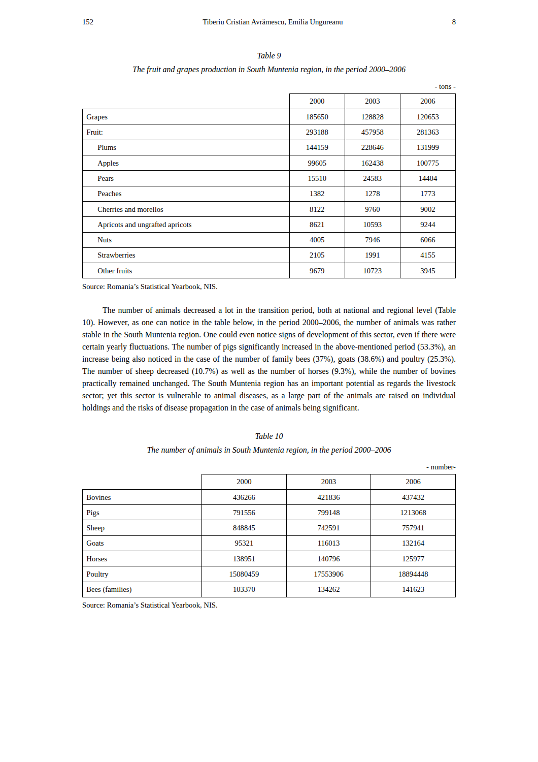152 Tiberiu Cristian Avrămescu, Emilia Ungureanu 8
Table 9
The fruit and grapes production in South Muntenia region, in the period 2000–2006
- tons -
| | 2000 | 2003 | 2006 |
| --- | --- | --- | --- |
| Grapes | 185650 | 128828 | 120653 |
| Fruit: | 293188 | 457958 | 281363 |
| Plums | 144159 | 228646 | 131999 |
| Apples | 99605 | 162438 | 100775 |
| Pears | 15510 | 24583 | 14404 |
| Peaches | 1382 | 1278 | 1773 |
| Cherries and morellos | 8122 | 9760 | 9002 |
| Apricots and ungrafted apricots | 8621 | 10593 | 9244 |
| Nuts | 4005 | 7946 | 6066 |
| Strawberries | 2105 | 1991 | 4155 |
| Other fruits | 9679 | 10723 | 3945 |
Source: Romania’s Statistical Yearbook, NIS.
The number of animals decreased a lot in the transition period, both at national and regional level (Table 10). However, as one can notice in the table below, in the period 2000–2006, the number of animals was rather stable in the South Muntenia region. One could even notice signs of development of this sector, even if there were certain yearly fluctuations. The number of pigs significantly increased in the above-mentioned period (53.3%), an increase being also noticed in the case of the number of family bees (37%), goats (38.6%) and poultry (25.3%). The number of sheep decreased (10.7%) as well as the number of horses (9.3%), while the number of bovines practically remained unchanged. The South Muntenia region has an important potential as regards the livestock sector; yet this sector is vulnerable to animal diseases, as a large part of the animals are raised on individual holdings and the risks of disease propagation in the case of animals being significant.
Table 10
The number of animals in South Muntenia region, in the period 2000–2006
- number-
| | 2000 | 2003 | 2006 |
| --- | --- | --- | --- |
| Bovines | 436266 | 421836 | 437432 |
| Pigs | 791556 | 799148 | 1213068 |
| Sheep | 848845 | 742591 | 757941 |
| Goats | 95321 | 116013 | 132164 |
| Horses | 138951 | 140796 | 125977 |
| Poultry | 15080459 | 17553906 | 18894448 |
| Bees (families) | 103370 | 134262 | 141623 |
Source: Romania’s Statistical Yearbook, NIS.